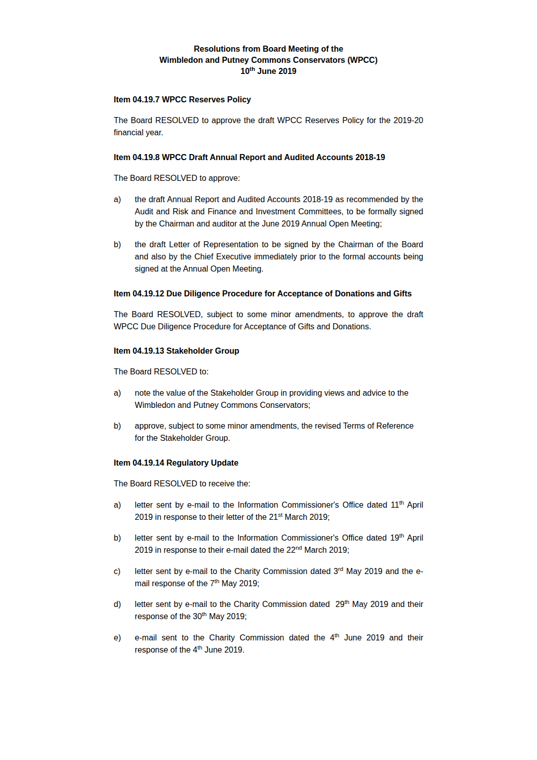Resolutions from Board Meeting of the
Wimbledon and Putney Commons Conservators (WPCC)
10th June 2019
Item 04.19.7 WPCC Reserves Policy
The Board RESOLVED to approve the draft WPCC Reserves Policy for the 2019-20 financial year.
Item 04.19.8 WPCC Draft Annual Report and Audited Accounts 2018-19
The Board RESOLVED to approve:
the draft Annual Report and Audited Accounts 2018-19 as recommended by the Audit and Risk and Finance and Investment Committees, to be formally signed by the Chairman and auditor at the June 2019 Annual Open Meeting;
the draft Letter of Representation to be signed by the Chairman of the Board and also by the Chief Executive immediately prior to the formal accounts being signed at the Annual Open Meeting.
Item 04.19.12 Due Diligence Procedure for Acceptance of Donations and Gifts
The Board RESOLVED, subject to some minor amendments, to approve the draft WPCC Due Diligence Procedure for Acceptance of Gifts and Donations.
Item 04.19.13 Stakeholder Group
The Board RESOLVED to:
note the value of the Stakeholder Group in providing views and advice to the Wimbledon and Putney Commons Conservators;
approve, subject to some minor amendments, the revised Terms of Reference for the Stakeholder Group.
Item 04.19.14 Regulatory Update
The Board RESOLVED to receive the:
letter sent by e-mail to the Information Commissioner's Office dated 11th April 2019 in response to their letter of the 21st March 2019;
letter sent by e-mail to the Information Commissioner's Office dated 19th April 2019 in response to their e-mail dated the 22nd March 2019;
letter sent by e-mail to the Charity Commission dated 3rd May 2019 and the e-mail response of the 7th May 2019;
letter sent by e-mail to the Charity Commission dated 29th May 2019 and their response of the 30th May 2019;
e-mail sent to the Charity Commission dated the 4th June 2019 and their response of the 4th June 2019.